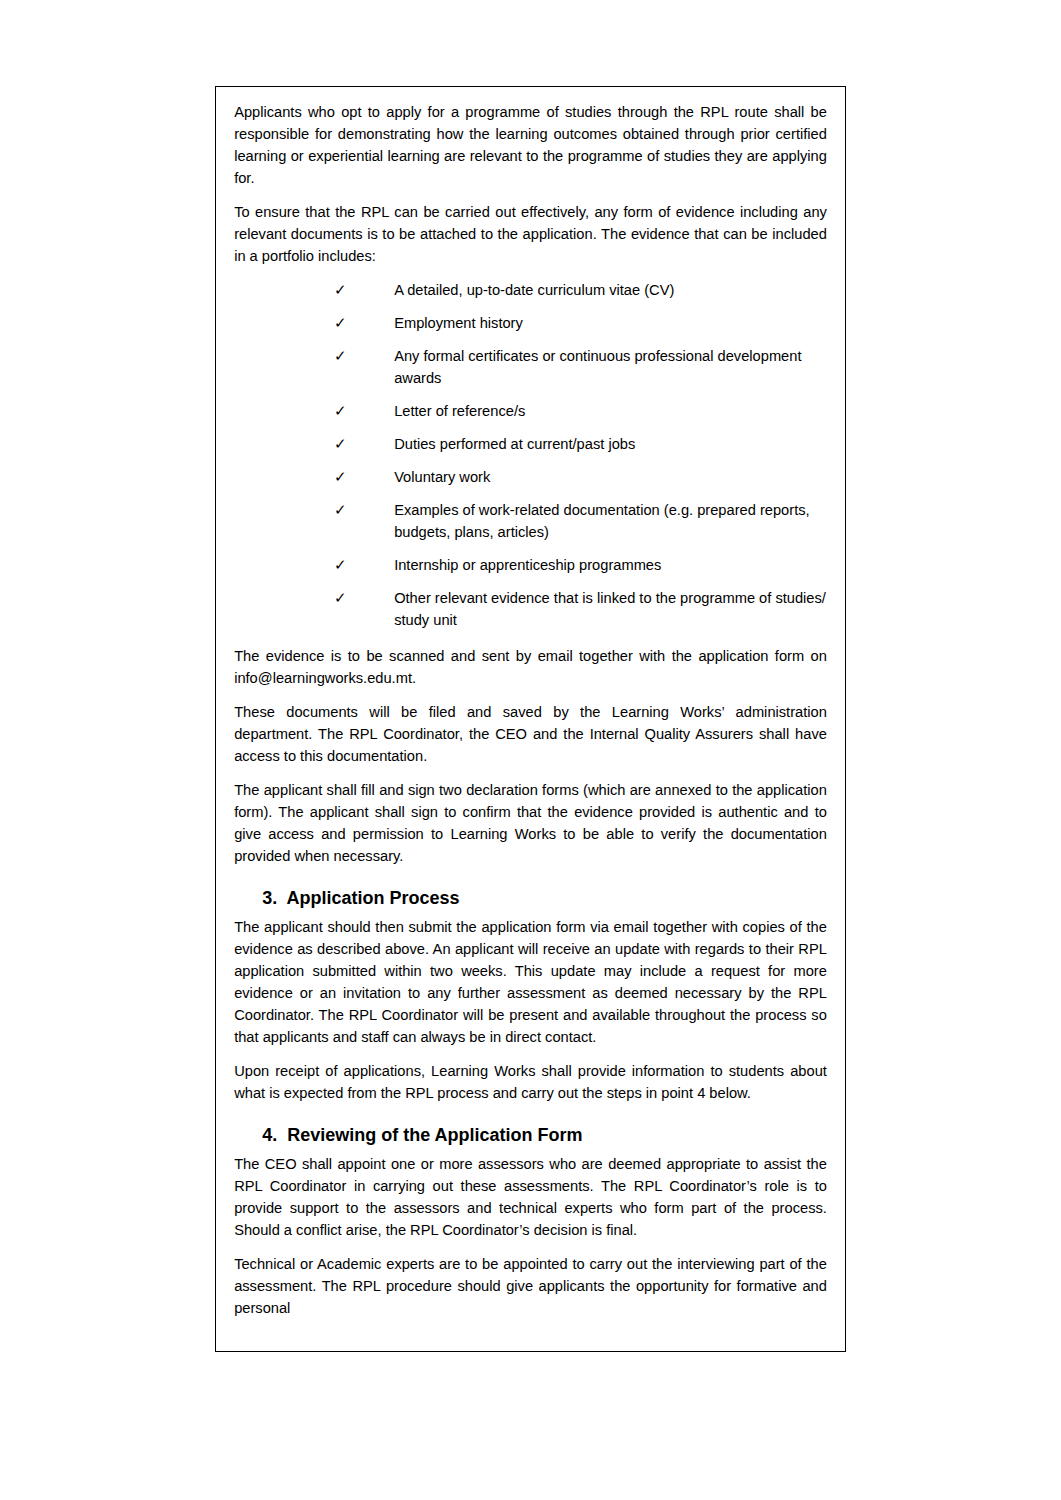Applicants who opt to apply for a programme of studies through the RPL route shall be responsible for demonstrating how the learning outcomes obtained through prior certified learning or experiential learning are relevant to the programme of studies they are applying for.
To ensure that the RPL can be carried out effectively, any form of evidence including any relevant documents is to be attached to the application. The evidence that can be included in a portfolio includes:
A detailed, up-to-date curriculum vitae (CV)
Employment history
Any formal certificates or continuous professional development awards
Letter of reference/s
Duties performed at current/past jobs
Voluntary work
Examples of work-related documentation (e.g. prepared reports, budgets, plans, articles)
Internship or apprenticeship programmes
Other relevant evidence that is linked to the programme of studies/ study unit
The evidence is to be scanned and sent by email together with the application form on info@learningworks.edu.mt.
These documents will be filed and saved by the Learning Works’ administration department. The RPL Coordinator, the CEO and the Internal Quality Assurers shall have access to this documentation.
The applicant shall fill and sign two declaration forms (which are annexed to the application form). The applicant shall sign to confirm that the evidence provided is authentic and to give access and permission to Learning Works to be able to verify the documentation provided when necessary.
3. Application Process
The applicant should then submit the application form via email together with copies of the evidence as described above. An applicant will receive an update with regards to their RPL application submitted within two weeks. This update may include a request for more evidence or an invitation to any further assessment as deemed necessary by the RPL Coordinator. The RPL Coordinator will be present and available throughout the process so that applicants and staff can always be in direct contact.
Upon receipt of applications, Learning Works shall provide information to students about what is expected from the RPL process and carry out the steps in point 4 below.
4. Reviewing of the Application Form
The CEO shall appoint one or more assessors who are deemed appropriate to assist the RPL Coordinator in carrying out these assessments. The RPL Coordinator’s role is to provide support to the assessors and technical experts who form part of the process. Should a conflict arise, the RPL Coordinator’s decision is final.
Technical or Academic experts are to be appointed to carry out the interviewing part of the assessment. The RPL procedure should give applicants the opportunity for formative and personal